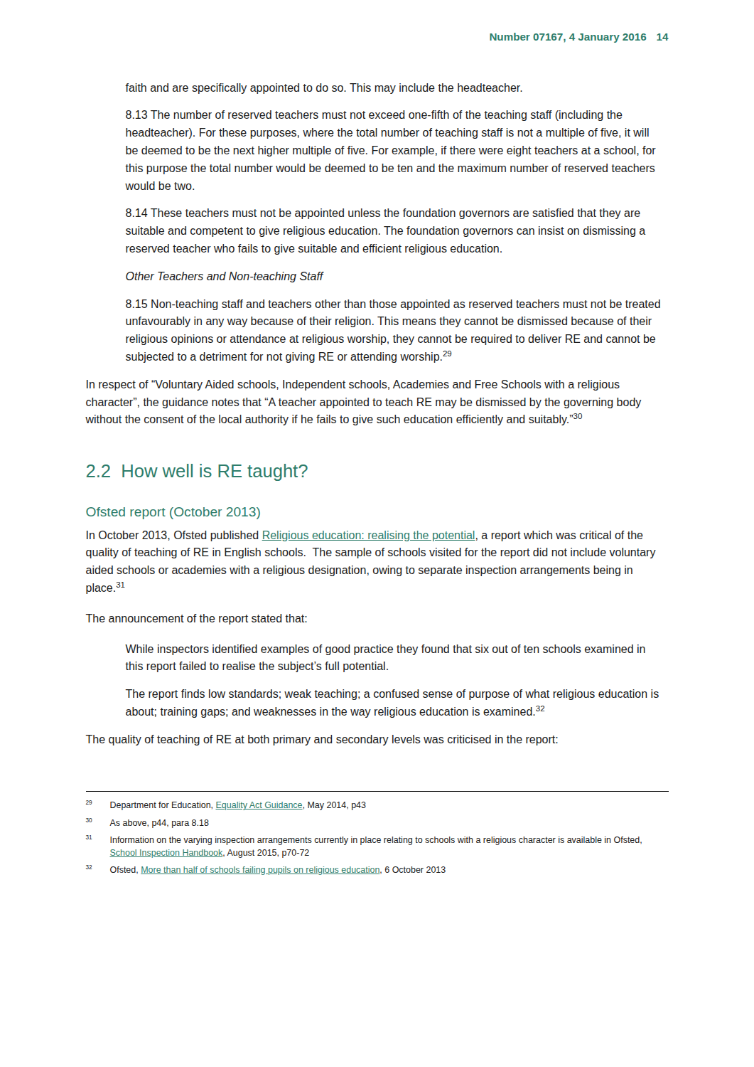Number 07167, 4 January 201614
faith and are specifically appointed to do so. This may include the headteacher.
8.13 The number of reserved teachers must not exceed one-fifth of the teaching staff (including the headteacher). For these purposes, where the total number of teaching staff is not a multiple of five, it will be deemed to be the next higher multiple of five. For example, if there were eight teachers at a school, for this purpose the total number would be deemed to be ten and the maximum number of reserved teachers would be two.
8.14 These teachers must not be appointed unless the foundation governors are satisfied that they are suitable and competent to give religious education. The foundation governors can insist on dismissing a reserved teacher who fails to give suitable and efficient religious education.
Other Teachers and Non-teaching Staff
8.15 Non-teaching staff and teachers other than those appointed as reserved teachers must not be treated unfavourably in any way because of their religion. This means they cannot be dismissed because of their religious opinions or attendance at religious worship, they cannot be required to deliver RE and cannot be subjected to a detriment for not giving RE or attending worship.29
In respect of “Voluntary Aided schools, Independent schools, Academies and Free Schools with a religious character”, the guidance notes that “A teacher appointed to teach RE may be dismissed by the governing body without the consent of the local authority if he fails to give such education efficiently and suitably.”30
2.2 How well is RE taught?
Ofsted report (October 2013)
In October 2013, Ofsted published Religious education: realising the potential, a report which was critical of the quality of teaching of RE in English schools. The sample of schools visited for the report did not include voluntary aided schools or academies with a religious designation, owing to separate inspection arrangements being in place.31
The announcement of the report stated that:
While inspectors identified examples of good practice they found that six out of ten schools examined in this report failed to realise the subject’s full potential.
The report finds low standards; weak teaching; a confused sense of purpose of what religious education is about; training gaps; and weaknesses in the way religious education is examined.32
The quality of teaching of RE at both primary and secondary levels was criticised in the report:
29 Department for Education, Equality Act Guidance, May 2014, p43
30 As above, p44, para 8.18
31 Information on the varying inspection arrangements currently in place relating to schools with a religious character is available in Ofsted, School Inspection Handbook, August 2015, p70-72
32 Ofsted, More than half of schools failing pupils on religious education, 6 October 2013